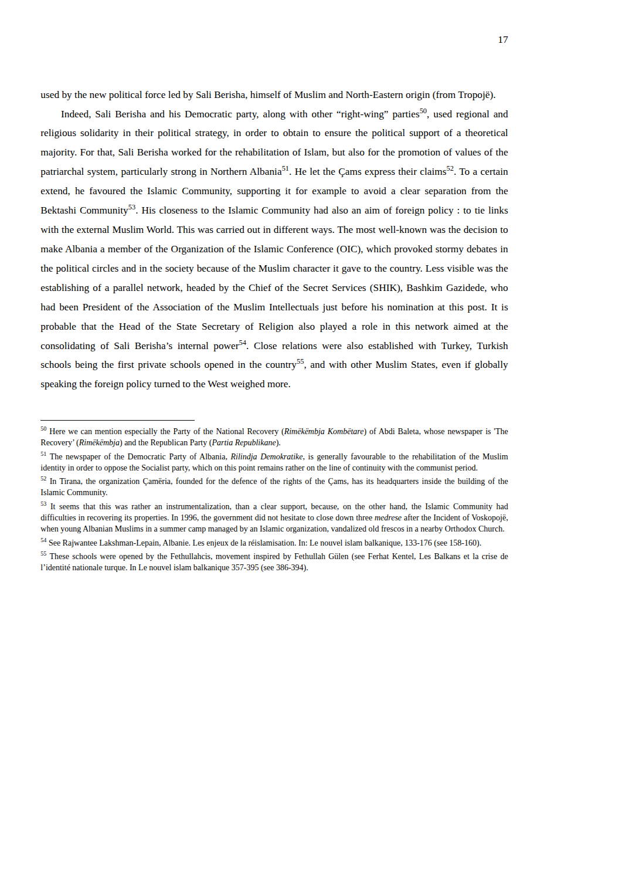17
used by the new political force led by Sali Berisha, himself of Muslim and North-Eastern origin (from Tropojë).
Indeed, Sali Berisha and his Democratic party, along with other “right-wing” parties50, used regional and religious solidarity in their political strategy, in order to obtain to ensure the political support of a theoretical majority. For that, Sali Berisha worked for the rehabilitation of Islam, but also for the promotion of values of the patriarchal system, particularly strong in Northern Albania51. He let the Çams express their claims52. To a certain extend, he favoured the Islamic Community, supporting it for example to avoid a clear separation from the Bektashi Community53. His closeness to the Islamic Community had also an aim of foreign policy : to tie links with the external Muslim World. This was carried out in different ways. The most well-known was the decision to make Albania a member of the Organization of the Islamic Conference (OIC), which provoked stormy debates in the political circles and in the society because of the Muslim character it gave to the country. Less visible was the establishing of a parallel network, headed by the Chief of the Secret Services (SHIK), Bashkim Gazidede, who had been President of the Association of the Muslim Intellectuals just before his nomination at this post. It is probable that the Head of the State Secretary of Religion also played a role in this network aimed at the consolidating of Sali Berisha’s internal power54. Close relations were also established with Turkey, Turkish schools being the first private schools opened in the country55, and with other Muslim States, even if globally speaking the foreign policy turned to the West weighed more.
50 Here we can mention especially the Party of the National Recovery (Rimëkëmbja Kombëtare) of Abdi Baleta, whose newspaper is 'The Recovery’ (Rimëkëmbja) and the Republican Party (Partia Republikane).
51 The newspaper of the Democratic Party of Albania, Rilindja Demokratike, is generally favourable to the rehabilitation of the Muslim identity in order to oppose the Socialist party, which on this point remains rather on the line of continuity with the communist period.
52 In Tirana, the organization Çamëria, founded for the defence of the rights of the Çams, has its headquarters inside the building of the Islamic Community.
53 It seems that this was rather an instrumentalization, than a clear support, because, on the other hand, the Islamic Community had difficulties in recovering its properties. In 1996, the government did not hesitate to close down three medrese after the Incident of Voskopojë, when young Albanian Muslims in a summer camp managed by an Islamic organization, vandalized old frescos in a nearby Orthodox Church.
54 See Rajwantee Lakshman-Lepain, Albanie. Les enjeux de la réislamisation. In: Le nouvel islam balkanique, 133-176 (see 158-160).
55 These schools were opened by the Fethullahcis, movement inspired by Fethullah Gülen (see Ferhat Kentel, Les Balkans et la crise de l’identité nationale turque. In Le nouvel islam balkanique 357-395 (see 386-394).